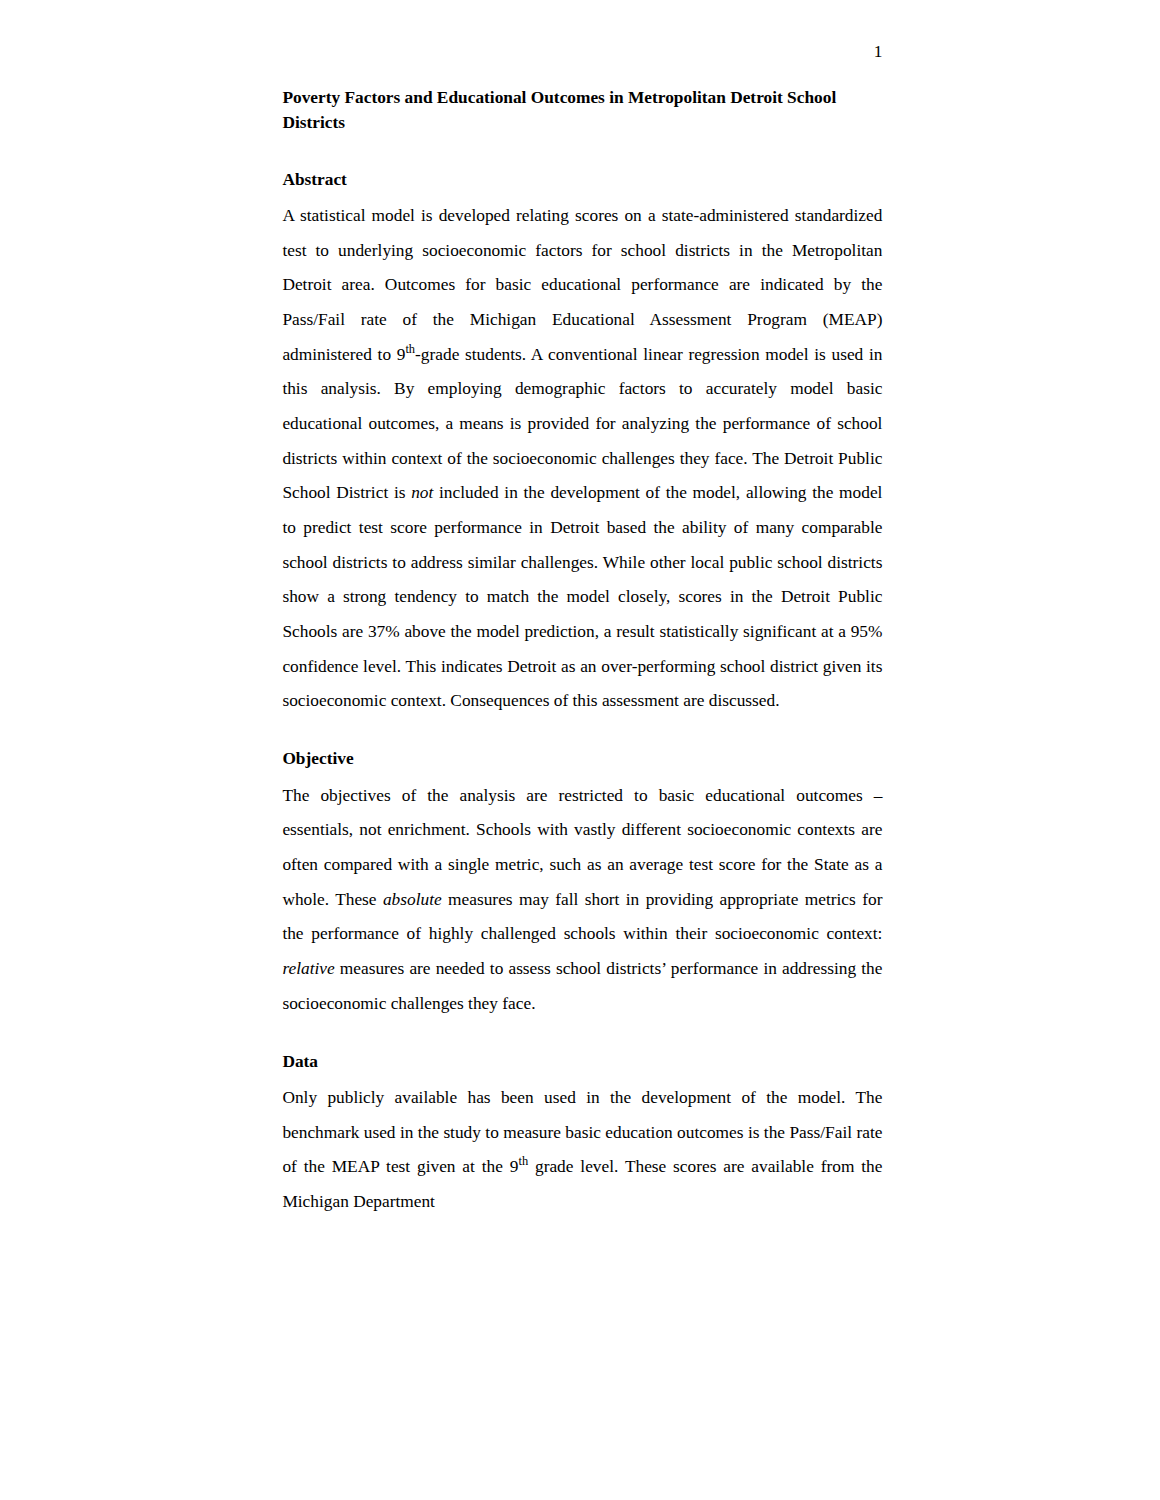1
Poverty Factors and Educational Outcomes in Metropolitan Detroit School Districts
Abstract
A statistical model is developed relating scores on a state-administered standardized test to underlying socioeconomic factors for school districts in the Metropolitan Detroit area. Outcomes for basic educational performance are indicated by the Pass/Fail rate of the Michigan Educational Assessment Program (MEAP) administered to 9th-grade students. A conventional linear regression model is used in this analysis. By employing demographic factors to accurately model basic educational outcomes, a means is provided for analyzing the performance of school districts within context of the socioeconomic challenges they face. The Detroit Public School District is not included in the development of the model, allowing the model to predict test score performance in Detroit based the ability of many comparable school districts to address similar challenges. While other local public school districts show a strong tendency to match the model closely, scores in the Detroit Public Schools are 37% above the model prediction, a result statistically significant at a 95% confidence level. This indicates Detroit as an over-performing school district given its socioeconomic context. Consequences of this assessment are discussed.
Objective
The objectives of the analysis are restricted to basic educational outcomes – essentials, not enrichment. Schools with vastly different socioeconomic contexts are often compared with a single metric, such as an average test score for the State as a whole. These absolute measures may fall short in providing appropriate metrics for the performance of highly challenged schools within their socioeconomic context: relative measures are needed to assess school districts’ performance in addressing the socioeconomic challenges they face.
Data
Only publicly available has been used in the development of the model. The benchmark used in the study to measure basic education outcomes is the Pass/Fail rate of the MEAP test given at the 9th grade level. These scores are available from the Michigan Department